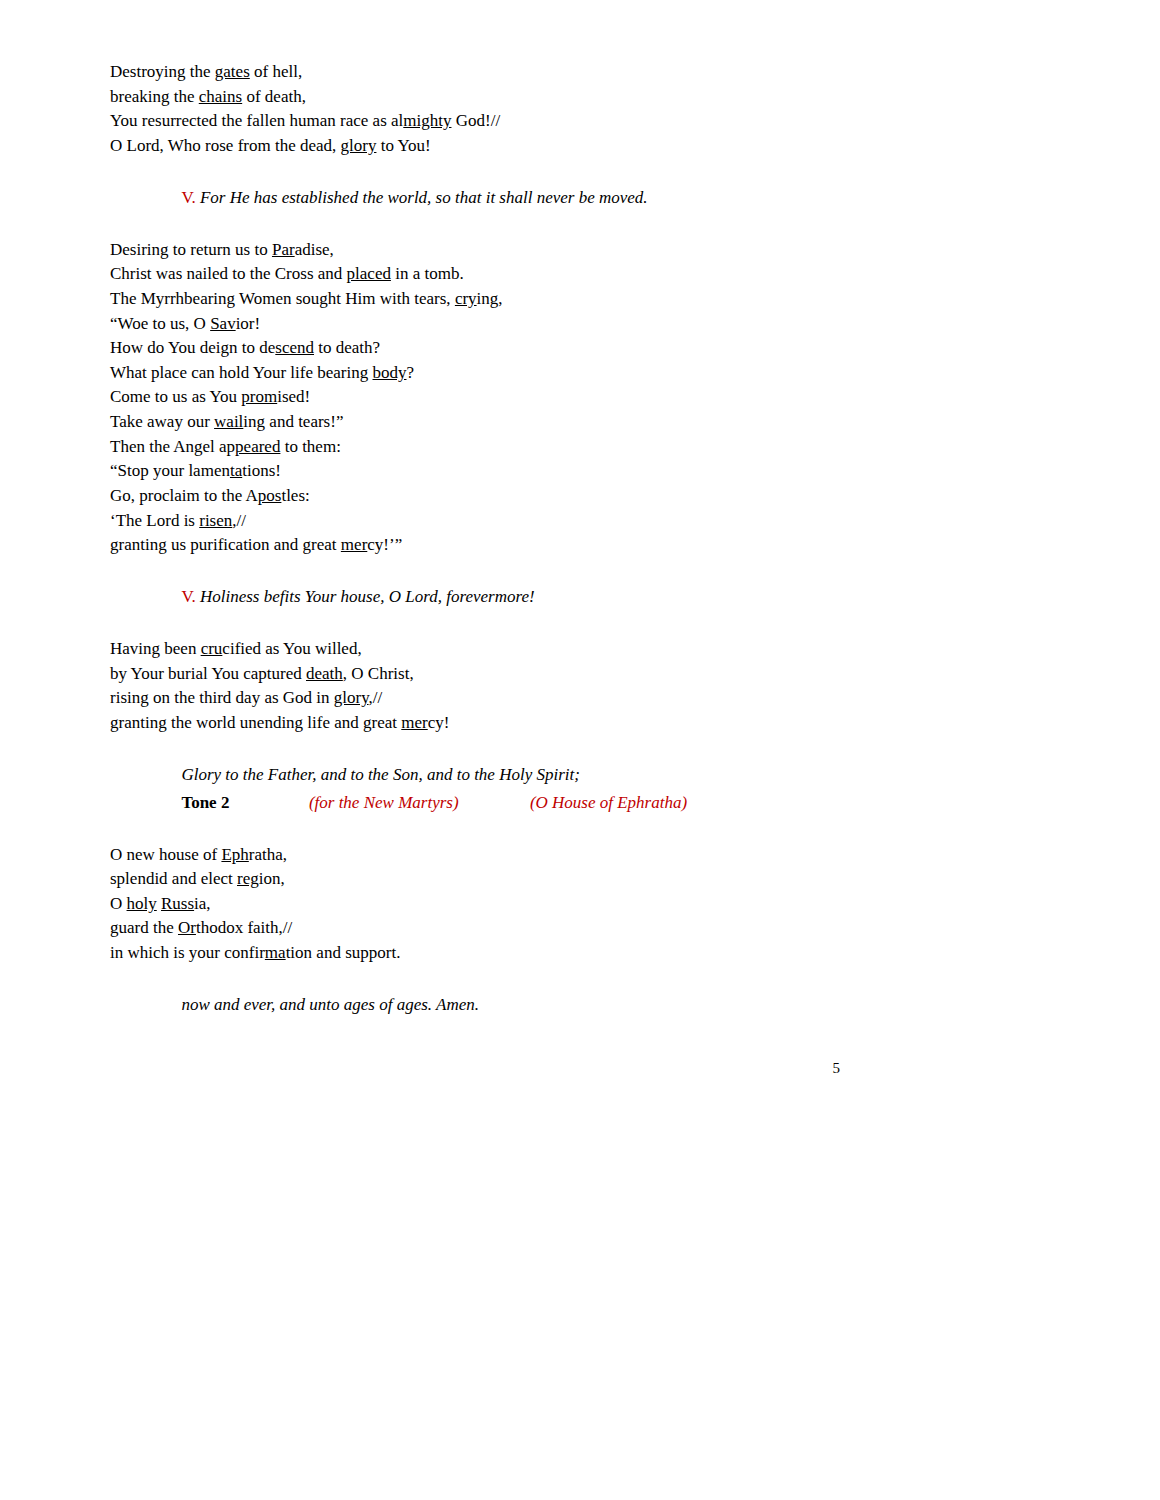Destroying the gates of hell,
breaking the chains of death,
You resurrected the fallen human race as almighty God!//
O Lord, Who rose from the dead, glory to You!
V. For He has established the world, so that it shall never be moved.
Desiring to return us to Paradise,
Christ was nailed to the Cross and placed in a tomb.
The Myrrhbearing Women sought Him with tears, crying,
“Woe to us, O Savior!
How do You deign to descend to death?
What place can hold Your life bearing body?
Come to us as You promised!
Take away our wailing and tears!”
Then the Angel appeared to them:
“Stop your lamentations!
Go, proclaim to the Apostles:
‘The Lord is risen,//
granting us purification and great mercy!’”
V. Holiness befits Your house, O Lord, forevermore!
Having been crucified as You willed,
by Your burial You captured death, O Christ,
rising on the third day as God in glory,//
granting the world unending life and great mercy!
Glory to the Father, and to the Son, and to the Holy Spirit;
Tone 2 (for the New Martyrs) (O House of Ephratha)
O new house of Ephratha,
splendid and elect region,
O holy Russia,
guard the Orthodox faith,//
in which is your confirmation and support.
now and ever, and unto ages of ages. Amen.
5